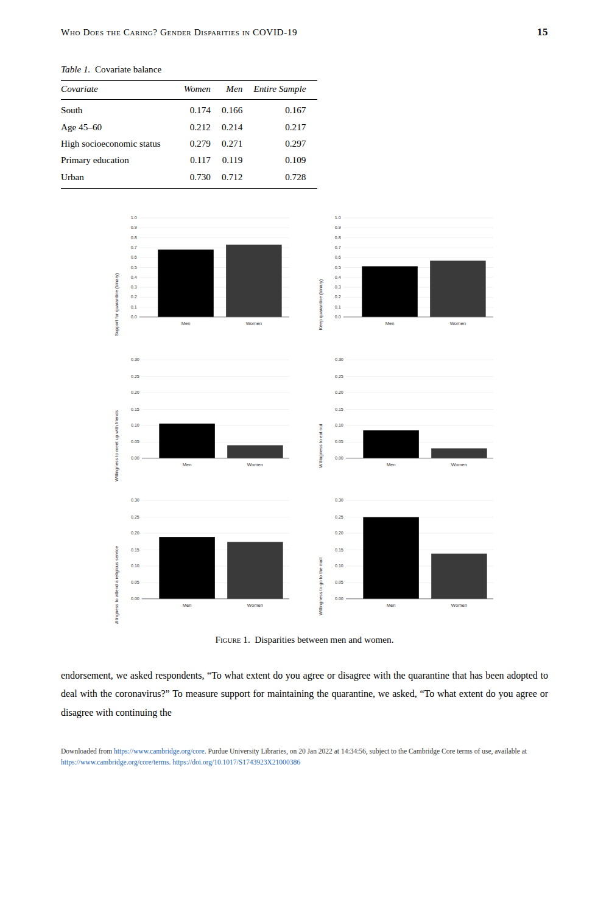Who Does the Caring? Gender Disparities in COVID-19 15
Table 1. Covariate balance
| Covariate | Women | Men | Entire Sample |
| --- | --- | --- | --- |
| South | 0.174 | 0.166 | 0.167 |
| Age 45–60 | 0.212 | 0.214 | 0.217 |
| High socioeconomic status | 0.279 | 0.271 | 0.297 |
| Primary education | 0.117 | 0.119 | 0.109 |
| Urban | 0.730 | 0.712 | 0.728 |
0.0 0.1 0.2 0.3 0.4 0.5 0.6 0.7 0.8 0.9 1.0 Men Women Support for quarantine (binary)
0.0 0.1 0.2 0.3 0.4 0.5 0.6 0.7 0.8 0.9 1.0 Men Women Keep quarantine (binary)
0.00 0.05 0.10 0.15 0.20 0.25 0.30 Men Women Willingness to meet up with friends
0.00 0.05 0.10 0.15 0.20 0.25 0.30 Men Women Willingness to eat out
0.00 0.05 0.10 0.15 0.20 0.25 0.30 Men Women Willingness to attend a religious service
0.00 0.05 0.10 0.15 0.20 0.25 0.30 Men Women Willingness to go to the mall
Figure 1. Disparities between men and women.
endorsement, we asked respondents, “To what extent do you agree or disagree with the quarantine that has been adopted to deal with the coronavirus?” To measure support for maintaining the quarantine, we asked, “To what extent do you agree or disagree with continuing the
Downloaded from https://www.cambridge.org/core. Purdue University Libraries, on 20 Jan 2022 at 14:34:56, subject to the Cambridge Core terms of use, available at https://www.cambridge.org/core/terms. https://doi.org/10.1017/S1743923X21000386